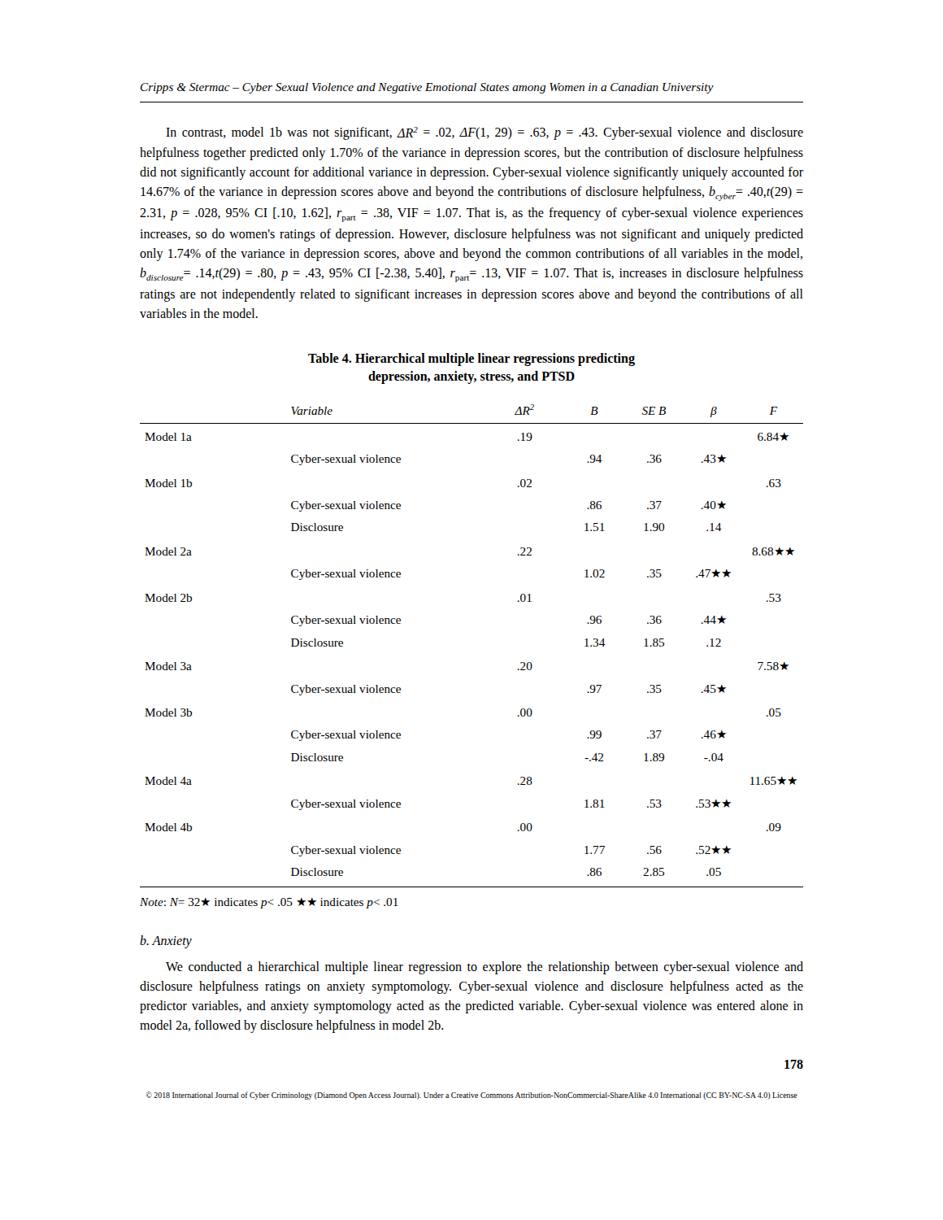Cripps & Stermac – Cyber Sexual Violence and Negative Emotional States among Women in a Canadian University
In contrast, model 1b was not significant, ΔR2 = .02, ΔF(1, 29) = .63, p = .43. Cyber-sexual violence and disclosure helpfulness together predicted only 1.70% of the variance in depression scores, but the contribution of disclosure helpfulness did not significantly account for additional variance in depression. Cyber-sexual violence significantly uniquely accounted for 14.67% of the variance in depression scores above and beyond the contributions of disclosure helpfulness, bcyber= .40,t(29) = 2.31, p = .028, 95% CI [.10, 1.62], rpart = .38, VIF = 1.07. That is, as the frequency of cyber-sexual violence experiences increases, so do women's ratings of depression. However, disclosure helpfulness was not significant and uniquely predicted only 1.74% of the variance in depression scores, above and beyond the common contributions of all variables in the model, bdisclosure= .14,t(29) = .80, p = .43, 95% CI [-2.38, 5.40], rpart= .13, VIF = 1.07. That is, increases in disclosure helpfulness ratings are not independently related to significant increases in depression scores above and beyond the contributions of all variables in the model.
Table 4. Hierarchical multiple linear regressions predicting
depression, anxiety, stress, and PTSD
| | Variable | ΔR 2 | B | SE B | β | F |
| --- | --- | --- | --- | --- | --- | --- |
| Model 1a | | .19 | | | | 6.84★ |
| | Cyber-sexual violence | | .94 | .36 | .43★ | |
| Model 1b | | .02 | | | | .63 |
| | Cyber-sexual violence | | .86 | .37 | .40★ | |
| | Disclosure | | 1.51 | 1.90 | .14 | |
| Model 2a | | .22 | | | | 8.68★★ |
| | Cyber-sexual violence | | 1.02 | .35 | .47★★ | |
| Model 2b | | .01 | | | | .53 |
| | Cyber-sexual violence | | .96 | .36 | .44★ | |
| | Disclosure | | 1.34 | 1.85 | .12 | |
| Model 3a | | .20 | | | | 7.58★ |
| | Cyber-sexual violence | | .97 | .35 | .45★ | |
| Model 3b | | .00 | | | | .05 |
| | Cyber-sexual violence | | .99 | .37 | .46★ | |
| | Disclosure | | -.42 | 1.89 | -.04 | |
| Model 4a | | .28 | | | | 11.65★★ |
| | Cyber-sexual violence | | 1.81 | .53 | .53★★ | |
| Model 4b | | .00 | | | | .09 |
| | Cyber-sexual violence | | 1.77 | .56 | .52★★ | |
| | Disclosure | | .86 | 2.85 | .05 | |
Note: N= 32★ indicates p< .05 ★★ indicates p< .01
b. Anxiety
We conducted a hierarchical multiple linear regression to explore the relationship between cyber-sexual violence and disclosure helpfulness ratings on anxiety symptomology. Cyber-sexual violence and disclosure helpfulness acted as the predictor variables, and anxiety symptomology acted as the predicted variable. Cyber-sexual violence was entered alone in model 2a, followed by disclosure helpfulness in model 2b.
178
© 2018 International Journal of Cyber Criminology (Diamond Open Access Journal). Under a Creative Commons Attribution-NonCommercial-ShareAlike 4.0 International (CC BY-NC-SA 4.0) License